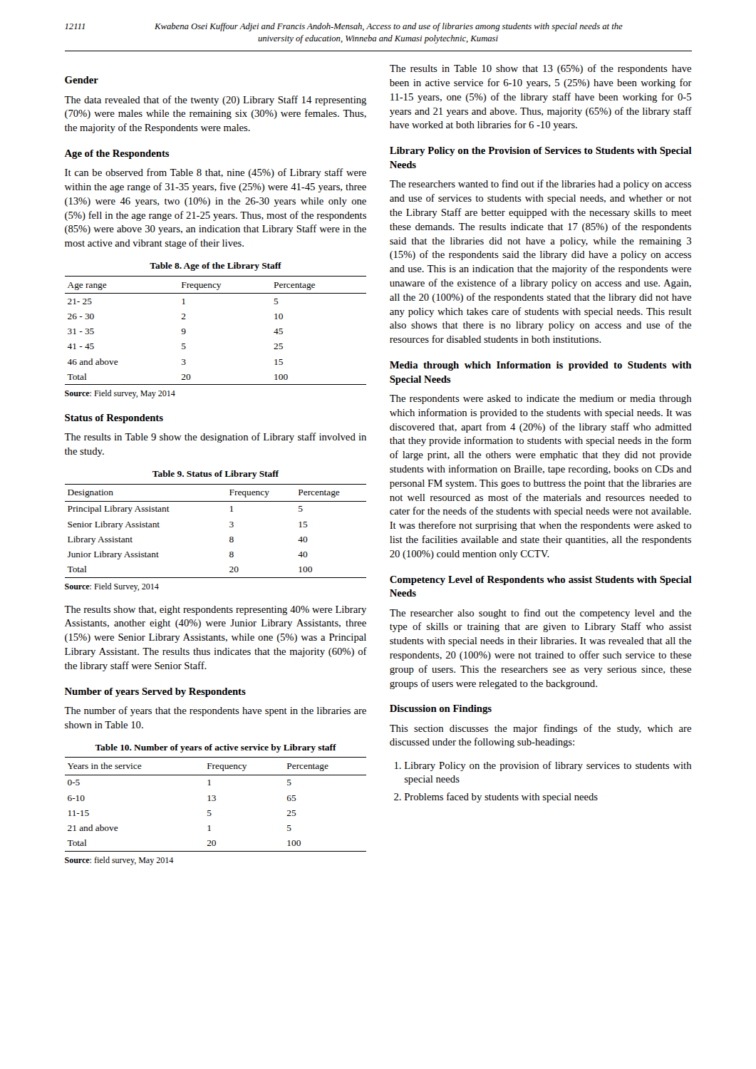12111 Kwabena Osei Kuffour Adjei and Francis Andoh-Mensah, Access to and use of libraries among students with special needs at the university of education, Winneba and Kumasi polytechnic, Kumasi
Gender
The data revealed that of the twenty (20) Library Staff 14 representing (70%) were males while the remaining six (30%) were females. Thus, the majority of the Respondents were males.
Age of the Respondents
It can be observed from Table 8 that, nine (45%) of Library staff were within the age range of 31-35 years, five (25%) were 41-45 years, three (13%) were 46 years, two (10%) in the 26-30 years while only one (5%) fell in the age range of 21-25 years. Thus, most of the respondents (85%) were above 30 years, an indication that Library Staff were in the most active and vibrant stage of their lives.
Table 8. Age of the Library Staff
| Age range | Frequency | Percentage |
| --- | --- | --- |
| 21- 25 | 1 | 5 |
| 26 - 30 | 2 | 10 |
| 31 - 35 | 9 | 45 |
| 41 - 45 | 5 | 25 |
| 46 and above | 3 | 15 |
| Total | 20 | 100 |
Source: Field survey, May 2014
Status of Respondents
The results in Table 9 show the designation of Library staff involved in the study.
Table 9. Status of Library Staff
| Designation | Frequency | Percentage |
| --- | --- | --- |
| Principal Library Assistant | 1 | 5 |
| Senior Library Assistant | 3 | 15 |
| Library Assistant | 8 | 40 |
| Junior Library Assistant | 8 | 40 |
| Total | 20 | 100 |
Source: Field Survey, 2014
The results show that, eight respondents representing 40% were Library Assistants, another eight (40%) were Junior Library Assistants, three (15%) were Senior Library Assistants, while one (5%) was a Principal Library Assistant. The results thus indicates that the majority (60%) of the library staff were Senior Staff.
Number of years Served by Respondents
The number of years that the respondents have spent in the libraries are shown in Table 10.
Table 10. Number of years of active service by Library staff
| Years in the service | Frequency | Percentage |
| --- | --- | --- |
| 0-5 | 1 | 5 |
| 6-10 | 13 | 65 |
| 11-15 | 5 | 25 |
| 21 and above | 1 | 5 |
| Total | 20 | 100 |
Source: field survey, May 2014
The results in Table 10 show that 13 (65%) of the respondents have been in active service for 6-10 years, 5 (25%) have been working for 11-15 years, one (5%) of the library staff have been working for 0-5 years and 21 years and above. Thus, majority (65%) of the library staff have worked at both libraries for 6 -10 years.
Library Policy on the Provision of Services to Students with Special Needs
The researchers wanted to find out if the libraries had a policy on access and use of services to students with special needs, and whether or not the Library Staff are better equipped with the necessary skills to meet these demands. The results indicate that 17 (85%) of the respondents said that the libraries did not have a policy, while the remaining 3 (15%) of the respondents said the library did have a policy on access and use. This is an indication that the majority of the respondents were unaware of the existence of a library policy on access and use. Again, all the 20 (100%) of the respondents stated that the library did not have any policy which takes care of students with special needs. This result also shows that there is no library policy on access and use of the resources for disabled students in both institutions.
Media through which Information is provided to Students with Special Needs
The respondents were asked to indicate the medium or media through which information is provided to the students with special needs. It was discovered that, apart from 4 (20%) of the library staff who admitted that they provide information to students with special needs in the form of large print, all the others were emphatic that they did not provide students with information on Braille, tape recording, books on CDs and personal FM system. This goes to buttress the point that the libraries are not well resourced as most of the materials and resources needed to cater for the needs of the students with special needs were not available. It was therefore not surprising that when the respondents were asked to list the facilities available and state their quantities, all the respondents 20 (100%) could mention only CCTV.
Competency Level of Respondents who assist Students with Special Needs
The researcher also sought to find out the competency level and the type of skills or training that are given to Library Staff who assist students with special needs in their libraries. It was revealed that all the respondents, 20 (100%) were not trained to offer such service to these group of users. This the researchers see as very serious since, these groups of users were relegated to the background.
Discussion on Findings
This section discusses the major findings of the study, which are discussed under the following sub-headings:
Library Policy on the provision of library services to students with special needs
Problems faced by students with special needs